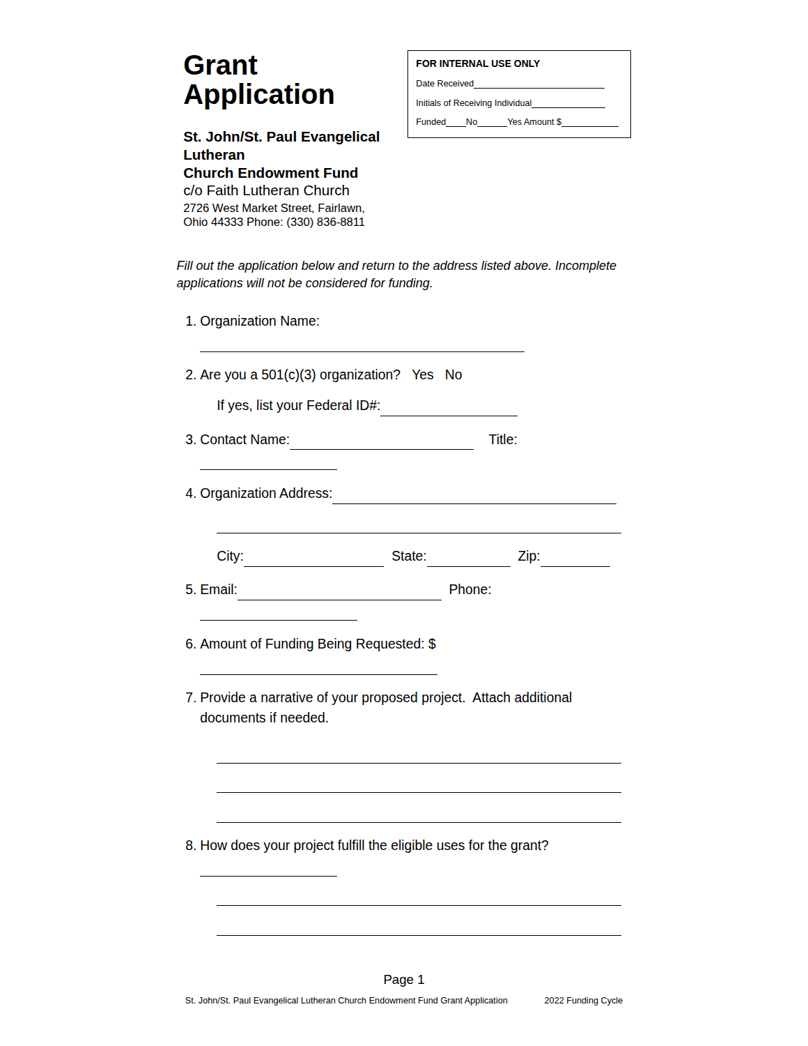Grant Application
St. John/St. Paul Evangelical Lutheran
Church Endowment Fund
c/o Faith Lutheran Church
2726 West Market Street, Fairlawn, Ohio 44333 Phone: (330) 836-8811
FOR INTERNAL USE ONLY
Date Received
Initials of Receiving Individual
Funded No Yes Amount $
Fill out the application below and return to the address listed above. Incomplete applications will not be considered for funding.
Organization Name:
Are you a 501(c)(3) organization? Yes No
If yes, list your Federal ID#:
Contact Name: Title:
Organization Address:
City: State: Zip:
Email: Phone:
Amount of Funding Being Requested: $
Provide a narrative of your proposed project. Attach additional documents if needed.
How does your project fulfill the eligible uses for the grant?
Page 1
St. John/St. Paul Evangelical Lutheran Church Endowment Fund Grant Application 2022 Funding Cycle